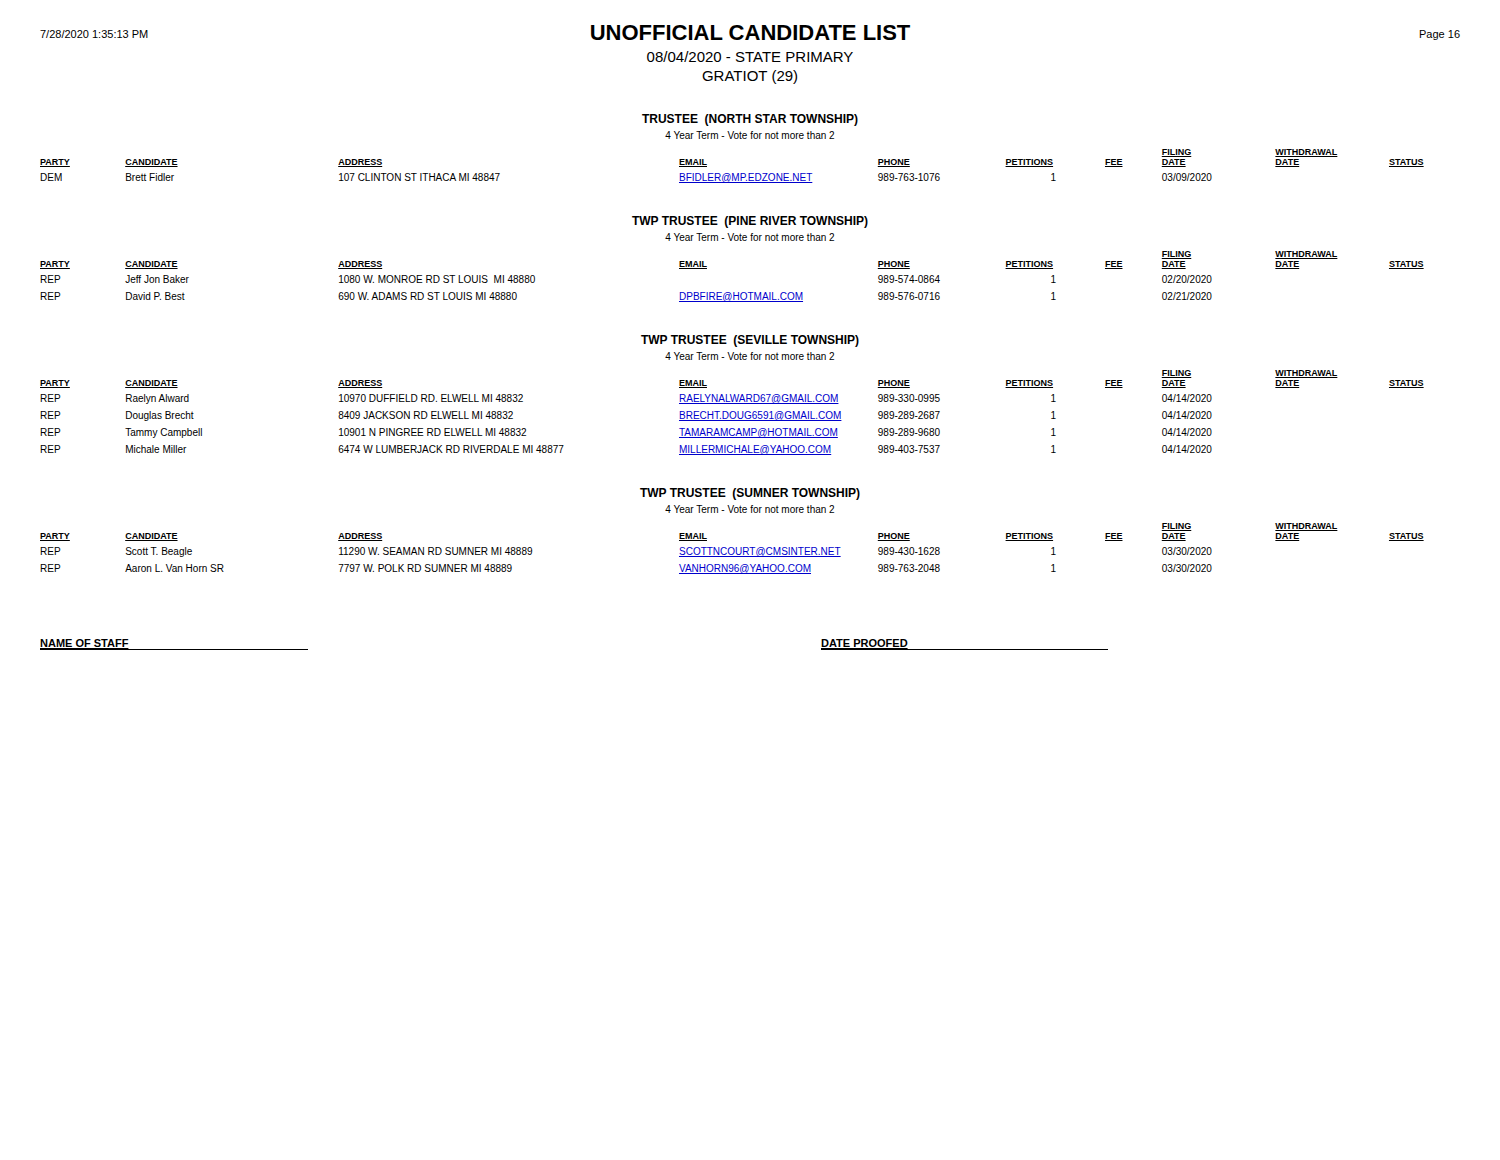7/28/2020 1:35:13 PM
Page 16
UNOFFICIAL CANDIDATE LIST
08/04/2020 - STATE PRIMARY
GRATIOT (29)
TRUSTEE (NORTH STAR TOWNSHIP)
4 Year Term - Vote for not more than 2
| PARTY | CANDIDATE | ADDRESS | EMAIL | PHONE | PETITIONS | FEE | FILING DATE | WITHDRAWAL DATE | STATUS |
| --- | --- | --- | --- | --- | --- | --- | --- | --- | --- |
| DEM | Brett Fidler | 107 CLINTON ST ITHACA MI 48847 | BFIDLER@MP.EDZONE.NET | 989-763-1076 | 1 | | 03/09/2020 | | |
TWP TRUSTEE (PINE RIVER TOWNSHIP)
4 Year Term - Vote for not more than 2
| PARTY | CANDIDATE | ADDRESS | EMAIL | PHONE | PETITIONS | FEE | FILING DATE | WITHDRAWAL DATE | STATUS |
| --- | --- | --- | --- | --- | --- | --- | --- | --- | --- |
| REP | Jeff Jon Baker | 1080 W. MONROE RD ST LOUIS MI 48880 | | 989-574-0864 | 1 | | 02/20/2020 | | |
| REP | David P. Best | 690 W. ADAMS RD ST LOUIS MI 48880 | DPBFIRE@HOTMAIL.COM | 989-576-0716 | 1 | | 02/21/2020 | | |
TWP TRUSTEE (SEVILLE TOWNSHIP)
4 Year Term - Vote for not more than 2
| PARTY | CANDIDATE | ADDRESS | EMAIL | PHONE | PETITIONS | FEE | FILING DATE | WITHDRAWAL DATE | STATUS |
| --- | --- | --- | --- | --- | --- | --- | --- | --- | --- |
| REP | Raelyn Alward | 10970 DUFFIELD RD. ELWELL MI 48832 | RAELYNALWARD67@GMAIL.COM | 989-330-0995 | 1 | | 04/14/2020 | | |
| REP | Douglas Brecht | 8409 JACKSON RD ELWELL MI 48832 | BRECHT.DOUG6591@GMAIL.COM | 989-289-2687 | 1 | | 04/14/2020 | | |
| REP | Tammy Campbell | 10901 N PINGREE RD ELWELL MI 48832 | TAMARAMCAMP@HOTMAIL.COM | 989-289-9680 | 1 | | 04/14/2020 | | |
| REP | Michale Miller | 6474 W LUMBERJACK RD RIVERDALE MI 48877 | MILLERMICHALE@YAHOO.COM | 989-403-7537 | 1 | | 04/14/2020 | | |
TWP TRUSTEE (SUMNER TOWNSHIP)
4 Year Term - Vote for not more than 2
| PARTY | CANDIDATE | ADDRESS | EMAIL | PHONE | PETITIONS | FEE | FILING DATE | WITHDRAWAL DATE | STATUS |
| --- | --- | --- | --- | --- | --- | --- | --- | --- | --- |
| REP | Scott T. Beagle | 11290 W. SEAMAN RD SUMNER MI 48889 | SCOTTNCOURT@CMSINTER.NET | 989-430-1628 | 1 | | 03/30/2020 | | |
| REP | Aaron L. Van Horn SR | 7797 W. POLK RD SUMNER MI 48889 | VANHORN96@YAHOO.COM | 989-763-2048 | 1 | | 03/30/2020 | | |
NAME OF STAFF DATE PROOFED